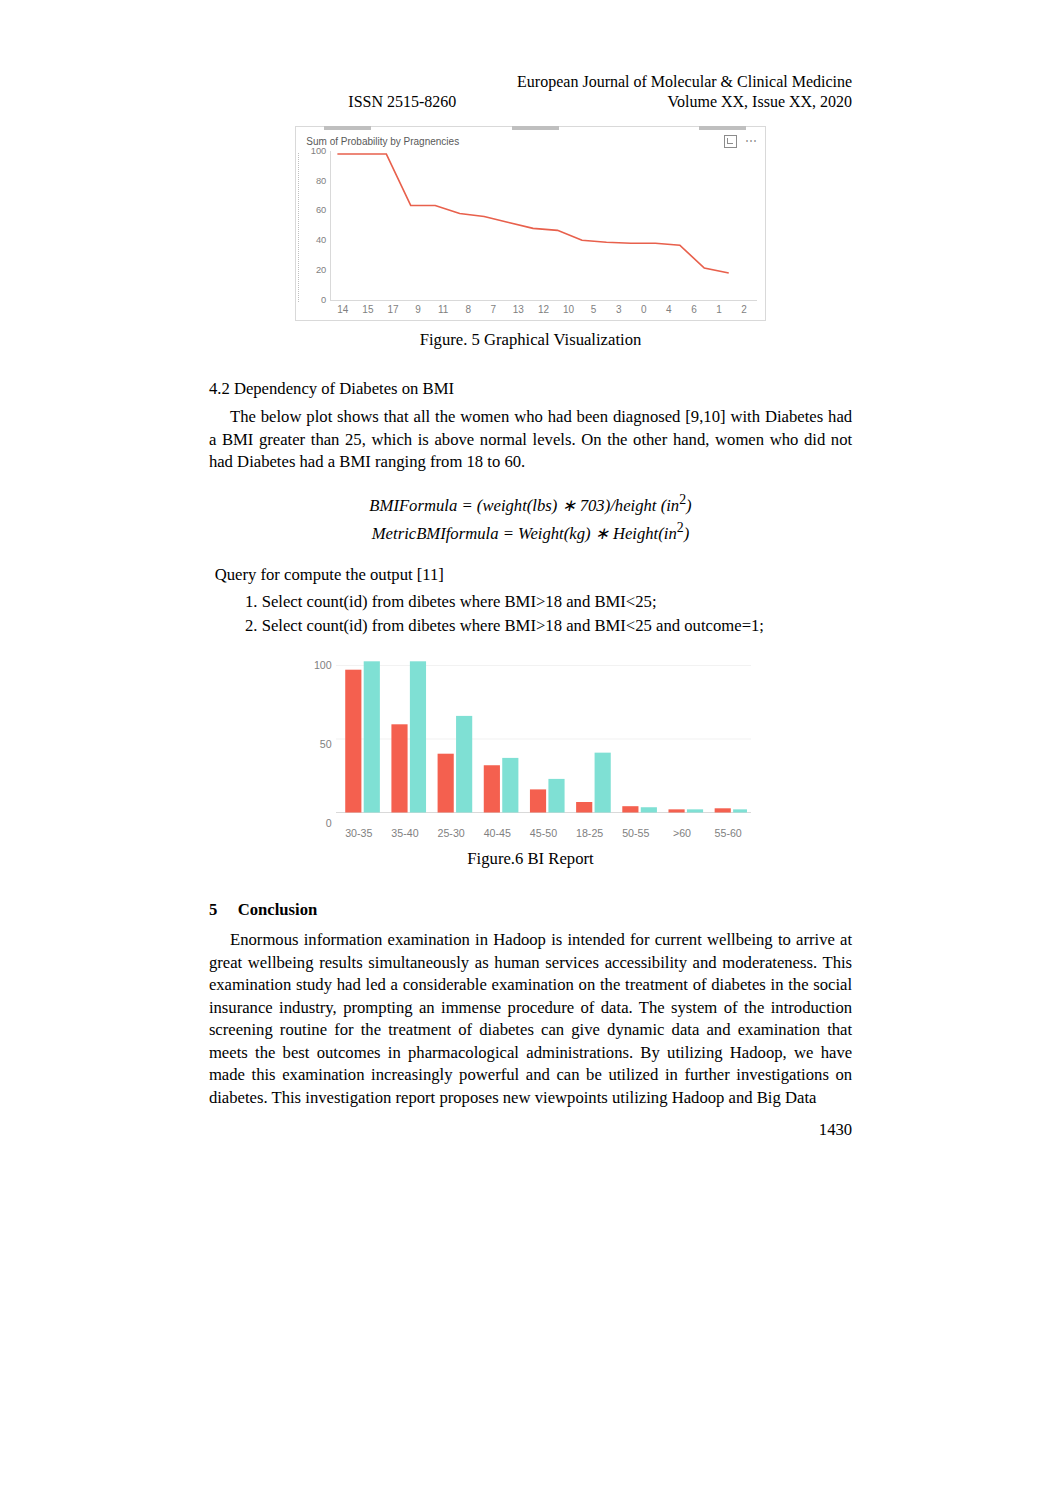European Journal of Molecular & Clinical Medicine
ISSN 2515-8260 Volume XX, Issue XX, 2020
Sum of Probability by Pragnencies
⋯
100
80
60
40
20
0
141517911871312105304612
Figure. 5 Graphical Visualization
4.2 Dependency of Diabetes on BMI
The below plot shows that all the women who had been diagnosed [9,10] with Diabetes had a BMI greater than 25, which is above normal levels. On the other hand, women who did not had Diabetes had a BMI ranging from 18 to 60.
BMIFormula = (weight(lbs) ∗ 703)/height (in2)
MetricBMIformula = Weight(kg) ∗ Height(in2)
Query for compute the output [11]
Select count(id) from dibetes where BMI>18 and BMI<25;
Select count(id) from dibetes where BMI>18 and BMI<25 and outcome=1;
100
50
0
30-3535-4025-3040-4545-5018-2550-55>6055-60
Figure.6 BI Report
5 Conclusion
Enormous information examination in Hadoop is intended for current wellbeing to arrive at great wellbeing results simultaneously as human services accessibility and moderateness. This examination study had led a considerable examination on the treatment of diabetes in the social insurance industry, prompting an immense procedure of data. The system of the introduction screening routine for the treatment of diabetes can give dynamic data and examination that meets the best outcomes in pharmacological administrations. By utilizing Hadoop, we have made this examination increasingly powerful and can be utilized in further investigations on diabetes. This investigation report proposes new viewpoints utilizing Hadoop and Big Data
1430